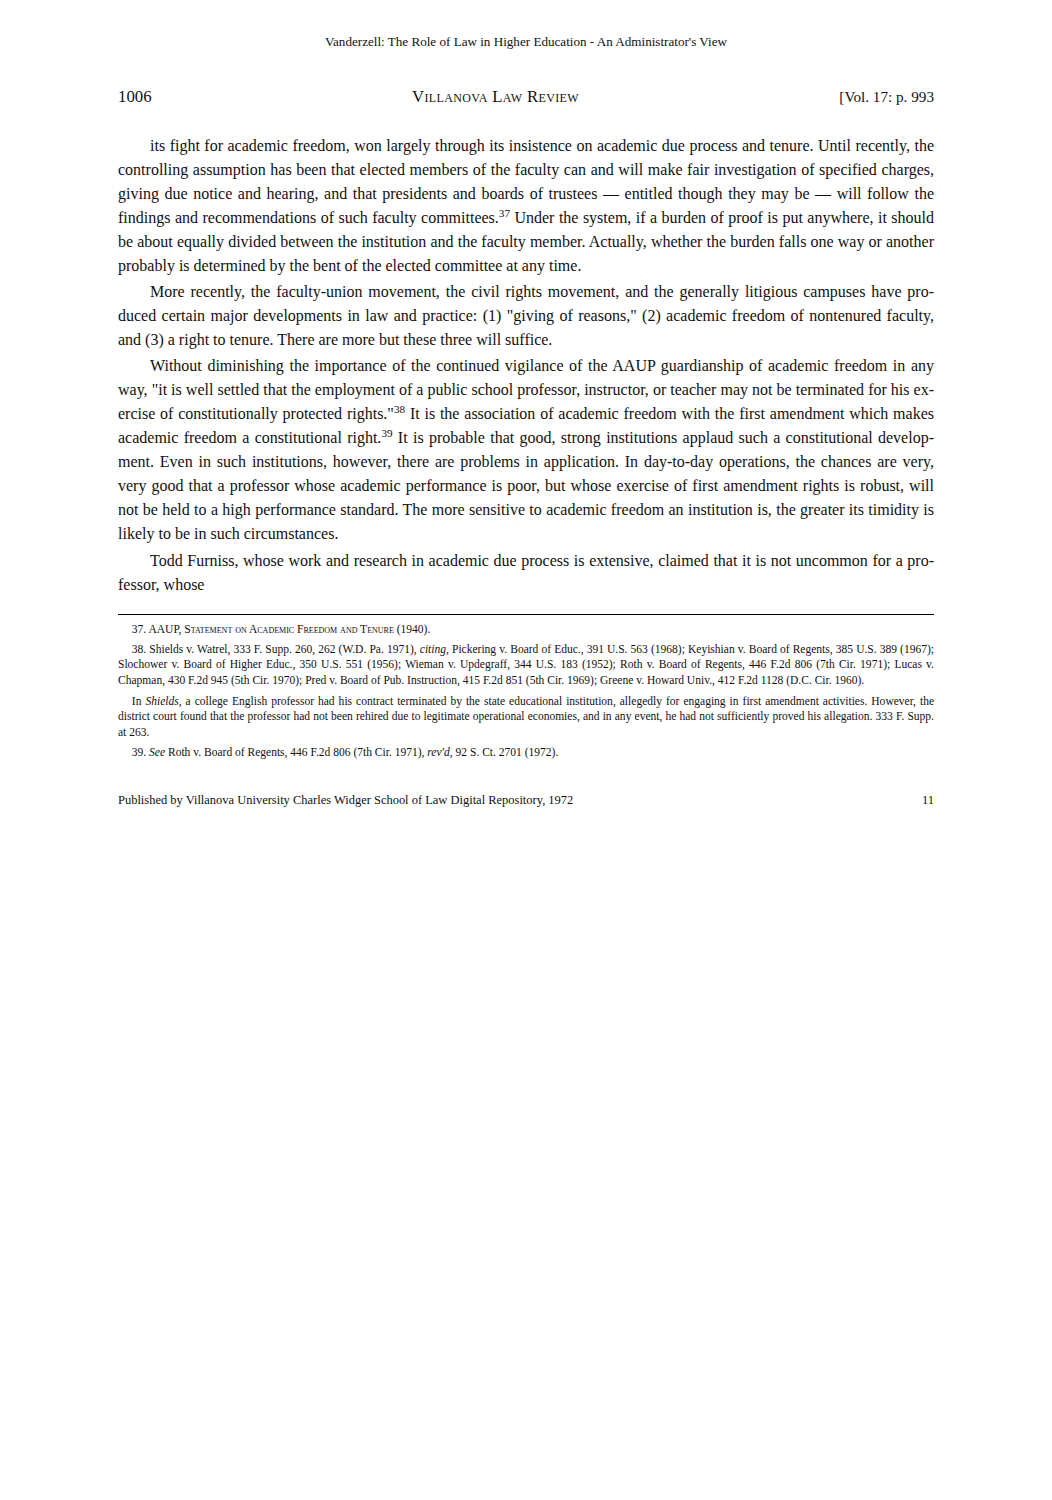Vanderzell: The Role of Law in Higher Education - An Administrator's View
1006 Villanova Law Review [Vol. 17: p. 993
its fight for academic freedom, won largely through its insistence on academic due process and tenure. Until recently, the controlling assumption has been that elected members of the faculty can and will make fair investigation of specified charges, giving due notice and hearing, and that presidents and boards of trustees — entitled though they may be — will follow the findings and recommendations of such faculty committees.37 Under the system, if a burden of proof is put anywhere, it should be about equally divided between the institution and the faculty member. Actually, whether the burden falls one way or another probably is determined by the bent of the elected committee at any time.
More recently, the faculty-union movement, the civil rights movement, and the generally litigious campuses have produced certain major developments in law and practice: (1) "giving of reasons," (2) academic freedom of nontenured faculty, and (3) a right to tenure. There are more but these three will suffice.
Without diminishing the importance of the continued vigilance of the AAUP guardianship of academic freedom in any way, "it is well settled that the employment of a public school professor, instructor, or teacher may not be terminated for his exercise of constitutionally protected rights."38 It is the association of academic freedom with the first amendment which makes academic freedom a constitutional right.39 It is probable that good, strong institutions applaud such a constitutional development. Even in such institutions, however, there are problems in application. In day-to-day operations, the chances are very, very good that a professor whose academic performance is poor, but whose exercise of first amendment rights is robust, will not be held to a high performance standard. The more sensitive to academic freedom an institution is, the greater its timidity is likely to be in such circumstances.
Todd Furniss, whose work and research in academic due process is extensive, claimed that it is not uncommon for a professor, whose
37. AAUP, Statement on Academic Freedom and Tenure (1940).
38. Shields v. Watrel, 333 F. Supp. 260, 262 (W.D. Pa. 1971), citing, Pickering v. Board of Educ., 391 U.S. 563 (1968); Keyishian v. Board of Regents, 385 U.S. 389 (1967); Slochower v. Board of Higher Educ., 350 U.S. 551 (1956); Wieman v. Updegraff, 344 U.S. 183 (1952); Roth v. Board of Regents, 446 F.2d 806 (7th Cir. 1971); Lucas v. Chapman, 430 F.2d 945 (5th Cir. 1970); Pred v. Board of Pub. Instruction, 415 F.2d 851 (5th Cir. 1969); Greene v. Howard Univ., 412 F.2d 1128 (D.C. Cir. 1960).
In Shields, a college English professor had his contract terminated by the state educational institution, allegedly for engaging in first amendment activities. However, the district court found that the professor had not been rehired due to legitimate operational economies, and in any event, he had not sufficiently proved his allegation. 333 F. Supp. at 263.
39. See Roth v. Board of Regents, 446 F.2d 806 (7th Cir. 1971), rev'd, 92 S. Ct. 2701 (1972).
Published by Villanova University Charles Widger School of Law Digital Repository, 1972 11